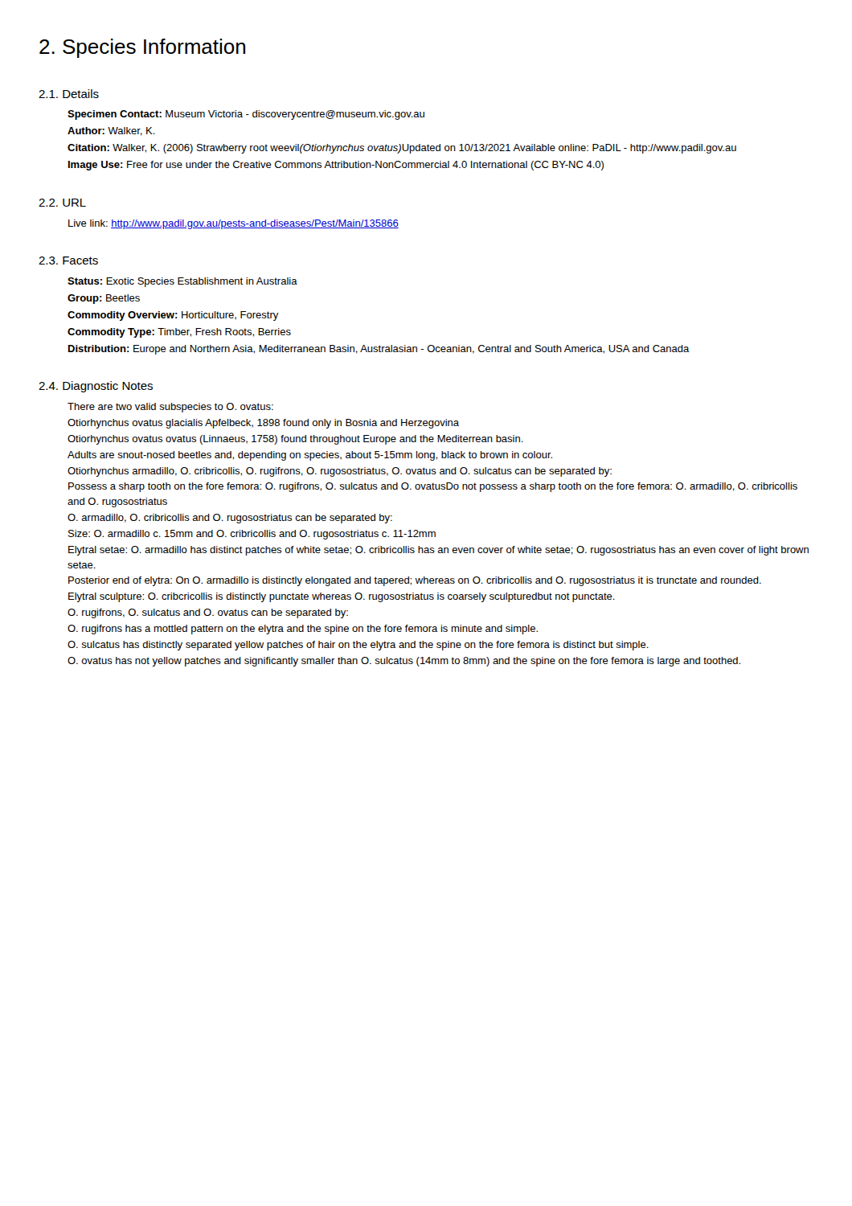2. Species Information
2.1. Details
Specimen Contact: Museum Victoria - discoverycentre@museum.vic.gov.au
Author: Walker, K.
Citation: Walker, K. (2006) Strawberry root weevil(Otiorhynchus ovatus) Updated on 10/13/2021 Available online: PaDIL - http://www.padil.gov.au
Image Use: Free for use under the Creative Commons Attribution-NonCommercial 4.0 International (CC BY-NC 4.0)
2.2. URL
Live link: http://www.padil.gov.au/pests-and-diseases/Pest/Main/135866
2.3. Facets
Status: Exotic Species Establishment in Australia
Group: Beetles
Commodity Overview: Horticulture, Forestry
Commodity Type: Timber, Fresh Roots, Berries
Distribution: Europe and Northern Asia, Mediterranean Basin, Australasian - Oceanian, Central and South America, USA and Canada
2.4. Diagnostic Notes
There are two valid subspecies to O. ovatus:
Otiorhynchus ovatus glacialis Apfelbeck, 1898 found only in Bosnia and Herzegovina
Otiorhynchus ovatus ovatus (Linnaeus, 1758) found throughout Europe and the Mediterrean basin.
Adults are snout-nosed beetles and, depending on species, about 5-15mm long, black to brown in colour.
Otiorhynchus armadillo, O. cribricollis, O. rugifrons, O. rugosostriatus, O. ovatus and O. sulcatus can be separated by:
Possess a sharp tooth on the fore femora: O. rugifrons, O. sulcatus and O. ovatusDo not possess a sharp tooth on the fore femora: O. armadillo, O. cribricollis and O. rugosostriatus
O. armadillo, O. cribricollis and O. rugosostriatus can be separated by:
Size: O. armadillo c. 15mm and O. cribricollis and O. rugosostriatus c. 11-12mm
Elytral setae: O. armadillo has distinct patches of white setae; O. cribricollis has an even cover of white setae; O. rugosostriatus has an even cover of light brown setae.
Posterior end of elytra: On O. armadillo is distinctly elongated and tapered; whereas on O. cribricollis and O. rugosostriatus it is trunctate and rounded.
Elytral sculpture: O. cribcricollis is distinctly punctate whereas O. rugosostriatus is coarsely sculpturedbut not punctate.
O. rugifrons, O. sulcatus and O. ovatus can be separated by:
O. rugifrons has a mottled pattern on the elytra and the spine on the fore femora is minute and simple.
O. sulcatus has distinctly separated yellow patches of hair on the elytra and the spine on the fore femora is distinct but simple.
O. ovatus has not yellow patches and significantly smaller than O. sulcatus (14mm to 8mm) and the spine on the fore femora is large and toothed.